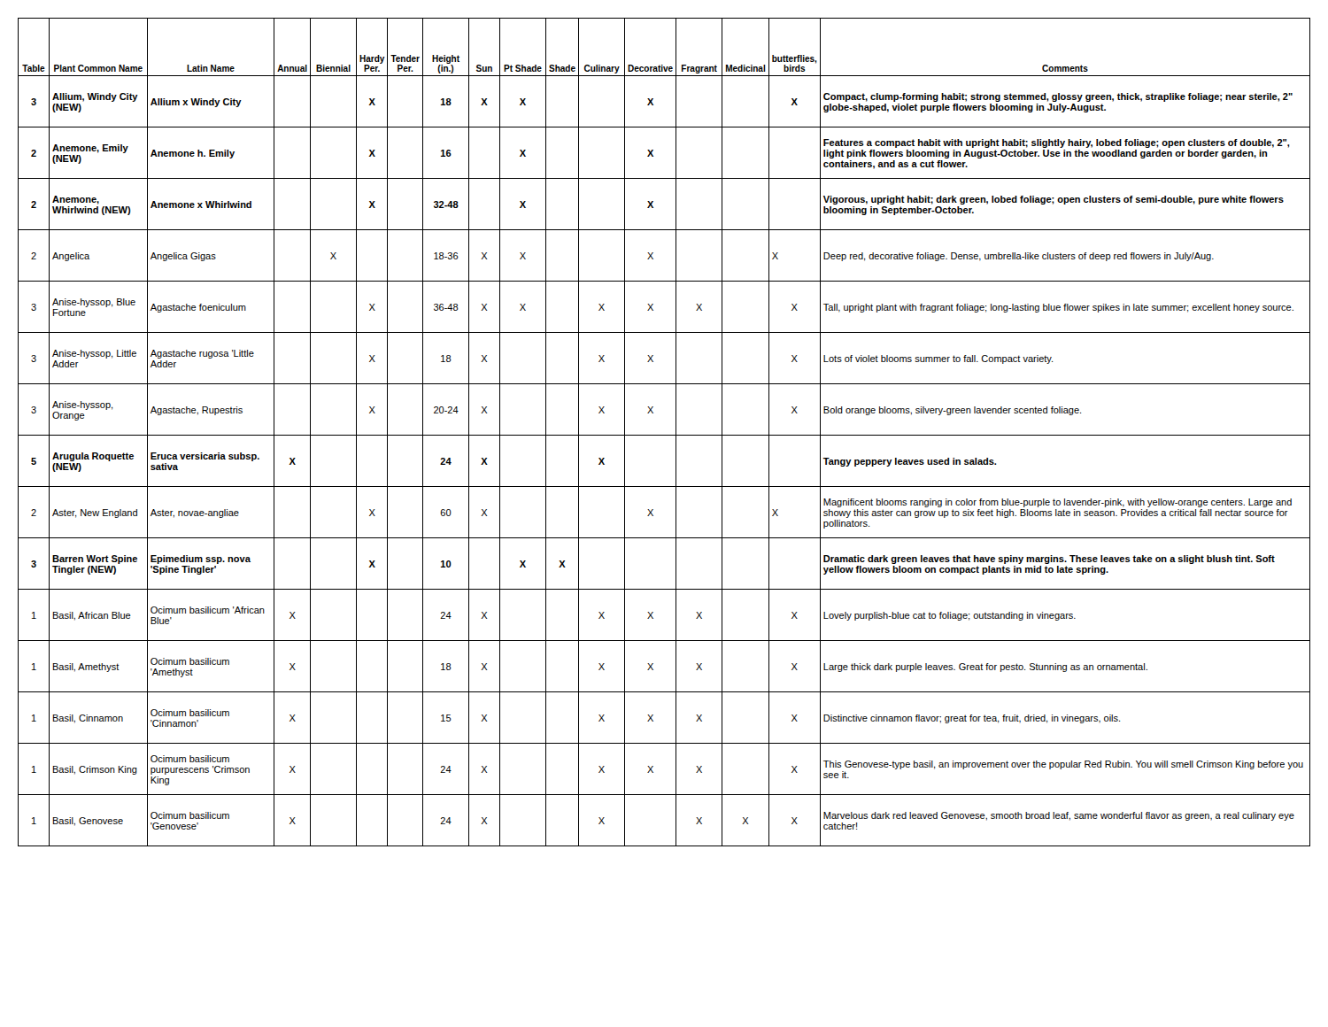| Table | Plant Common Name | Latin Name | Annual | Biennial | Hardy Per. | Tender Per. | Height (in.) | Sun | Pt Shade | Shade | Culinary | Decorative | Fragrant | Medicinal | butterflies, birds | Comments |
| --- | --- | --- | --- | --- | --- | --- | --- | --- | --- | --- | --- | --- | --- | --- | --- | --- |
| 3 | Allium, Windy City (NEW) | Allium x Windy City | | | X | | 18 | X | X | | | X | | | X | Compact, clump-forming habit; strong stemmed, glossy green, thick, straplike foliage; near sterile, 2" globe-shaped, violet purple flowers blooming in July-August. |
| 2 | Anemone, Emily (NEW) | Anemone h. Emily | | | X | | 16 | | X | | | X | | | | Features a compact habit with upright habit; slightly hairy, lobed foliage; open clusters of double, 2", light pink flowers blooming in August-October. Use in the woodland garden or border garden, in containers, and as a cut flower. |
| 2 | Anemone, Whirlwind (NEW) | Anemone x Whirlwind | | | X | | 32-48 | | X | | | X | | | | Vigorous, upright habit; dark green, lobed foliage; open clusters of semi-double, pure white flowers blooming in September-October. |
| 2 | Angelica | Angelica Gigas | | X | | | 18-36 | X | X | | | X | | | X | Deep red, decorative foliage. Dense, umbrella-like clusters of deep red flowers in July/Aug. |
| 3 | Anise-hyssop, Blue Fortune | Agastache foeniculum | | | X | | 36-48 | X | X | | X | X | X | | X | Tall, upright plant with fragrant foliage; long-lasting blue flower spikes in late summer; excellent honey source. |
| 3 | Anise-hyssop, Little Adder | Agastache rugosa 'Little Adder | | | X | | 18 | X | | | X | X | | | X | Lots of violet blooms summer to fall. Compact variety. |
| 3 | Anise-hyssop, Orange | Agastache, Rupestris | | | X | | 20-24 | X | | | X | X | | | X | Bold orange blooms, silvery-green lavender scented foliage. |
| 5 | Arugula Roquette (NEW) | Eruca versicaria subsp. sativa | X | | | | 24 | X | | | X | | | | | Tangy peppery leaves used in salads. |
| 2 | Aster, New England | Aster, novae-angliae | | | X | | 60 | X | | | | X | | | X | Magnificent blooms ranging in color from blue-purple to lavender-pink, with yellow-orange centers. Large and showy this aster can grow up to six feet high. Blooms late in season. Provides a critical fall nectar source for pollinators. |
| 3 | Barren Wort Spine Tingler (NEW) | Epimedium ssp. nova 'Spine Tingler' | | | X | | 10 | | X | X | | | | | | Dramatic dark green leaves that have spiny margins. These leaves take on a slight blush tint. Soft yellow flowers bloom on compact plants in mid to late spring. |
| 1 | Basil, African Blue | Ocimum basilicum 'African Blue' | X | | | | 24 | X | | | X | X | X | | X | Lovely purplish-blue cat to foliage; outstanding in vinegars. |
| 1 | Basil, Amethyst | Ocimum basilicum 'Amethyst | X | | | | 18 | X | | | X | X | X | | X | Large thick dark purple leaves. Great for pesto. Stunning as an ornamental. |
| 1 | Basil, Cinnamon | Ocimum basilicum 'Cinnamon' | X | | | | 15 | X | | | X | X | X | | X | Distinctive cinnamon flavor; great for tea, fruit, dried, in vinegars, oils. |
| 1 | Basil, Crimson King | Ocimum basilicum purpurescens 'Crimson King | X | | | | 24 | X | | | X | X | X | | X | This Genovese-type basil, an improvement over the popular Red Rubin. You will smell Crimson King before you see it. |
| 1 | Basil, Genovese | Ocimum basilicum 'Genovese' | X | | | | 24 | X | | | X | | X | X | X | Marvelous dark red leaved Genovese, smooth broad leaf, same wonderful flavor as green, a real culinary eye catcher! |